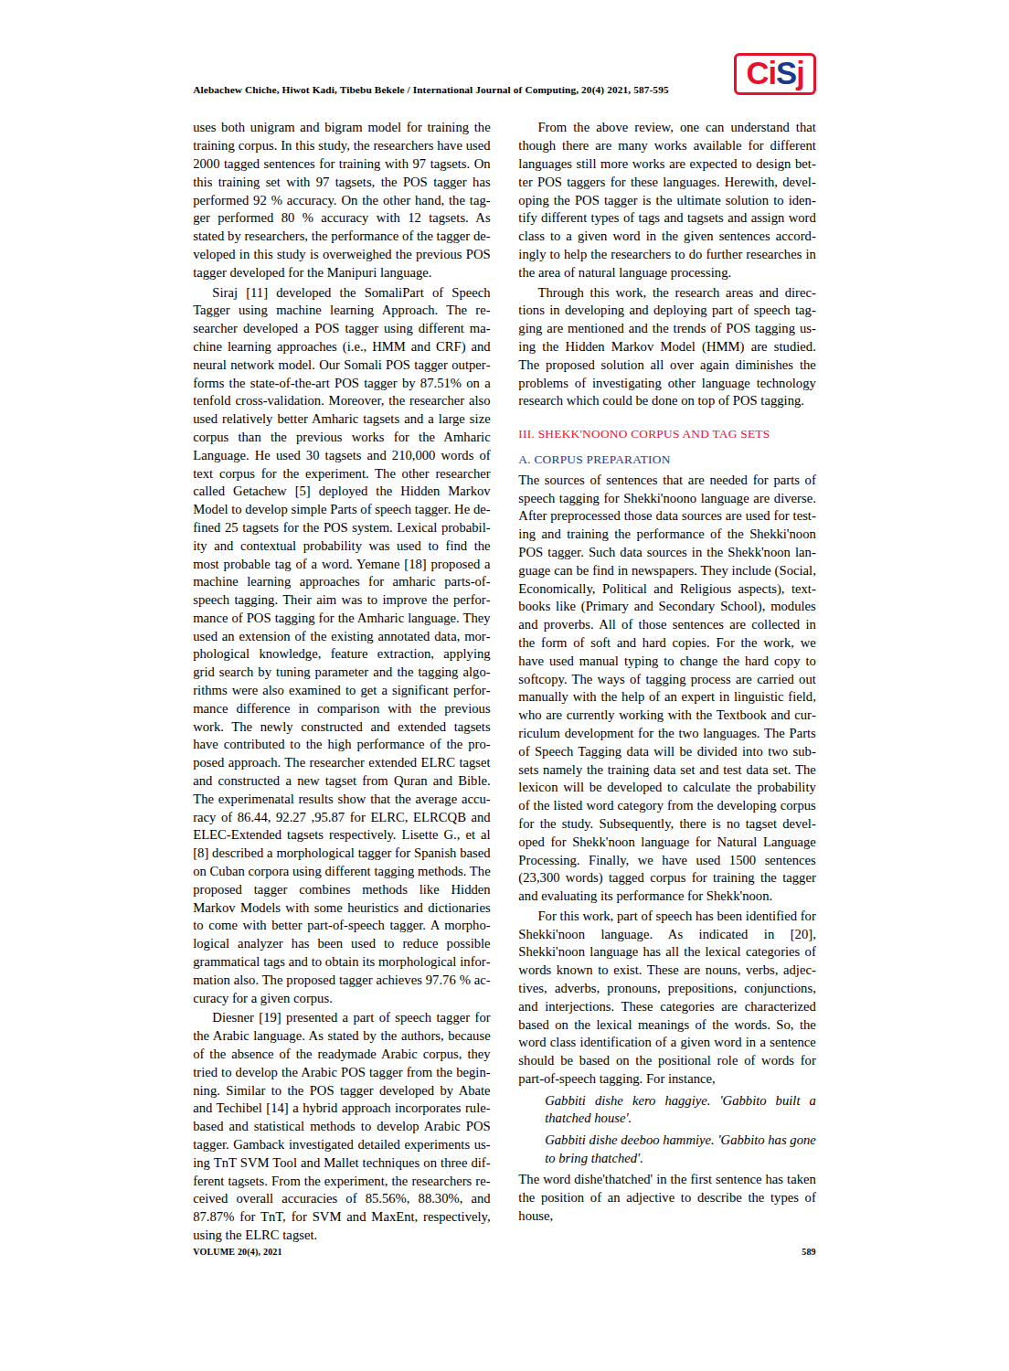Alebachew Chiche, Hiwot Kadi, Tibebu Bekele / International Journal of Computing, 20(4) 2021, 587-595
CiSj
uses both unigram and bigram model for training the training corpus. In this study, the researchers have used 2000 tagged sentences for training with 97 tagsets. On this training set with 97 tagsets, the POS tagger has performed 92 % accuracy. On the other hand, the tagger performed 80 % accuracy with 12 tagsets. As stated by researchers, the performance of the tagger developed in this study is overweighed the previous POS tagger developed for the Manipuri language.
Siraj [11] developed the SomaliPart of Speech Tagger using machine learning Approach. The researcher developed a POS tagger using different machine learning approaches (i.e., HMM and CRF) and neural network model. Our Somali POS tagger outperforms the state-of-the-art POS tagger by 87.51% on a tenfold cross-validation. Moreover, the researcher also used relatively better Amharic tagsets and a large size corpus than the previous works for the Amharic Language. He used 30 tagsets and 210,000 words of text corpus for the experiment. The other researcher called Getachew [5] deployed the Hidden Markov Model to develop simple Parts of speech tagger. He defined 25 tagsets for the POS system. Lexical probability and contextual probability was used to find the most probable tag of a word. Yemane [18] proposed a machine learning approaches for amharic parts-of-speech tagging. Their aim was to improve the performance of POS tagging for the Amharic language. They used an extension of the existing annotated data, morphological knowledge, feature extraction, applying grid search by tuning parameter and the tagging algorithms were also examined to get a significant performance difference in comparison with the previous work. The newly constructed and extended tagsets have contributed to the high performance of the proposed approach. The researcher extended ELRC tagset and constructed a new tagset from Quran and Bible. The experimenatal results show that the average accuracy of 86.44, 92.27 ,95.87 for ELRC, ELRCQB and ELEC-Extended tagsets respectively. Lisette G., et al [8] described a morphological tagger for Spanish based on Cuban corpora using different tagging methods. The proposed tagger combines methods like Hidden Markov Models with some heuristics and dictionaries to come with better part-of-speech tagger. A morphological analyzer has been used to reduce possible grammatical tags and to obtain its morphological information also. The proposed tagger achieves 97.76 % accuracy for a given corpus.
Diesner [19] presented a part of speech tagger for the Arabic language. As stated by the authors, because of the absence of the readymade Arabic corpus, they tried to develop the Arabic POS tagger from the beginning. Similar to the POS tagger developed by Abate and Techibel [14] a hybrid approach incorporates rule-based and statistical methods to develop Arabic POS tagger. Gamback investigated detailed experiments using TnT SVM Tool and Mallet techniques on three different tagsets. From the experiment, the researchers received overall accuracies of 85.56%, 88.30%, and 87.87% for TnT, for SVM and MaxEnt, respectively, using the ELRC tagset.
From the above review, one can understand that though there are many works available for different languages still more works are expected to design better POS taggers for these languages. Herewith, developing the POS tagger is the ultimate solution to identify different types of tags and tagsets and assign word class to a given word in the given sentences accordingly to help the researchers to do further researches in the area of natural language processing.
Through this work, the research areas and directions in developing and deploying part of speech tagging are mentioned and the trends of POS tagging using the Hidden Markov Model (HMM) are studied. The proposed solution all over again diminishes the problems of investigating other language technology research which could be done on top of POS tagging.
III. SHEKK'NOONO CORPUS AND TAG SETS
A. CORPUS PREPARATION
The sources of sentences that are needed for parts of speech tagging for Shekki'noono language are diverse. After preprocessed those data sources are used for testing and training the performance of the Shekki'noon POS tagger. Such data sources in the Shekk'noon language can be find in newspapers. They include (Social, Economically, Political and Religious aspects), textbooks like (Primary and Secondary School), modules and proverbs. All of those sentences are collected in the form of soft and hard copies. For the work, we have used manual typing to change the hard copy to softcopy. The ways of tagging process are carried out manually with the help of an expert in linguistic field, who are currently working with the Textbook and curriculum development for the two languages. The Parts of Speech Tagging data will be divided into two subsets namely the training data set and test data set. The lexicon will be developed to calculate the probability of the listed word category from the developing corpus for the study. Subsequently, there is no tagset developed for Shekk'noon language for Natural Language Processing. Finally, we have used 1500 sentences (23,300 words) tagged corpus for training the tagger and evaluating its performance for Shekk'noon.
For this work, part of speech has been identified for Shekki'noon language. As indicated in [20], Shekki'noon language has all the lexical categories of words known to exist. These are nouns, verbs, adjectives, adverbs, pronouns, prepositions, conjunctions, and interjections. These categories are characterized based on the lexical meanings of the words. So, the word class identification of a given word in a sentence should be based on the positional role of words for part-of-speech tagging. For instance,
Gabbiti dishe kero haggiye. 'Gabbito built a thatched house'.
Gabbiti dishe deeboo hammiye. 'Gabbito has gone to bring thatched'.
The word dishe'thatched' in the first sentence has taken the position of an adjective to describe the types of house,
VOLUME 20(4), 2021 589